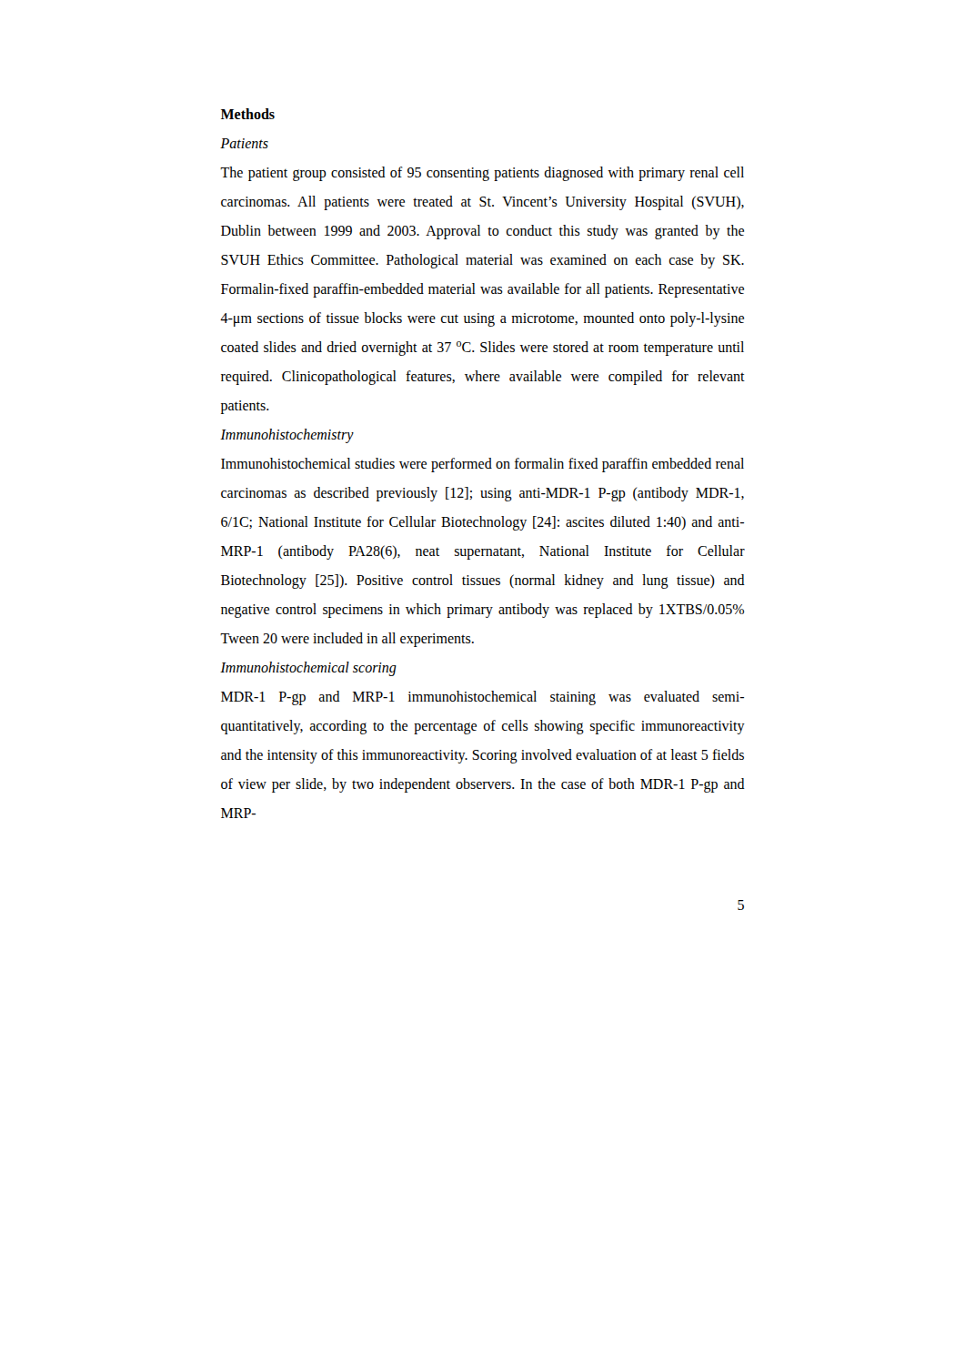Methods
Patients
The patient group consisted of 95 consenting patients diagnosed with primary renal cell carcinomas. All patients were treated at St. Vincent’s University Hospital (SVUH), Dublin between 1999 and 2003. Approval to conduct this study was granted by the SVUH Ethics Committee. Pathological material was examined on each case by SK. Formalin-fixed paraffin-embedded material was available for all patients. Representative 4-μm sections of tissue blocks were cut using a microtome, mounted onto poly-l-lysine coated slides and dried overnight at 37 oC. Slides were stored at room temperature until required. Clinicopathological features, where available were compiled for relevant patients.
Immunohistochemistry
Immunohistochemical studies were performed on formalin fixed paraffin embedded renal carcinomas as described previously [12]; using anti-MDR-1 P-gp (antibody MDR-1, 6/1C; National Institute for Cellular Biotechnology [24]: ascites diluted 1:40) and anti-MRP-1 (antibody PA28(6), neat supernatant, National Institute for Cellular Biotechnology [25]). Positive control tissues (normal kidney and lung tissue) and negative control specimens in which primary antibody was replaced by 1XTBS/0.05% Tween 20 were included in all experiments.
Immunohistochemical scoring
MDR-1 P-gp and MRP-1 immunohistochemical staining was evaluated semi-quantitatively, according to the percentage of cells showing specific immunoreactivity and the intensity of this immunoreactivity. Scoring involved evaluation of at least 5 fields of view per slide, by two independent observers. In the case of both MDR-1 P-gp and MRP-
5